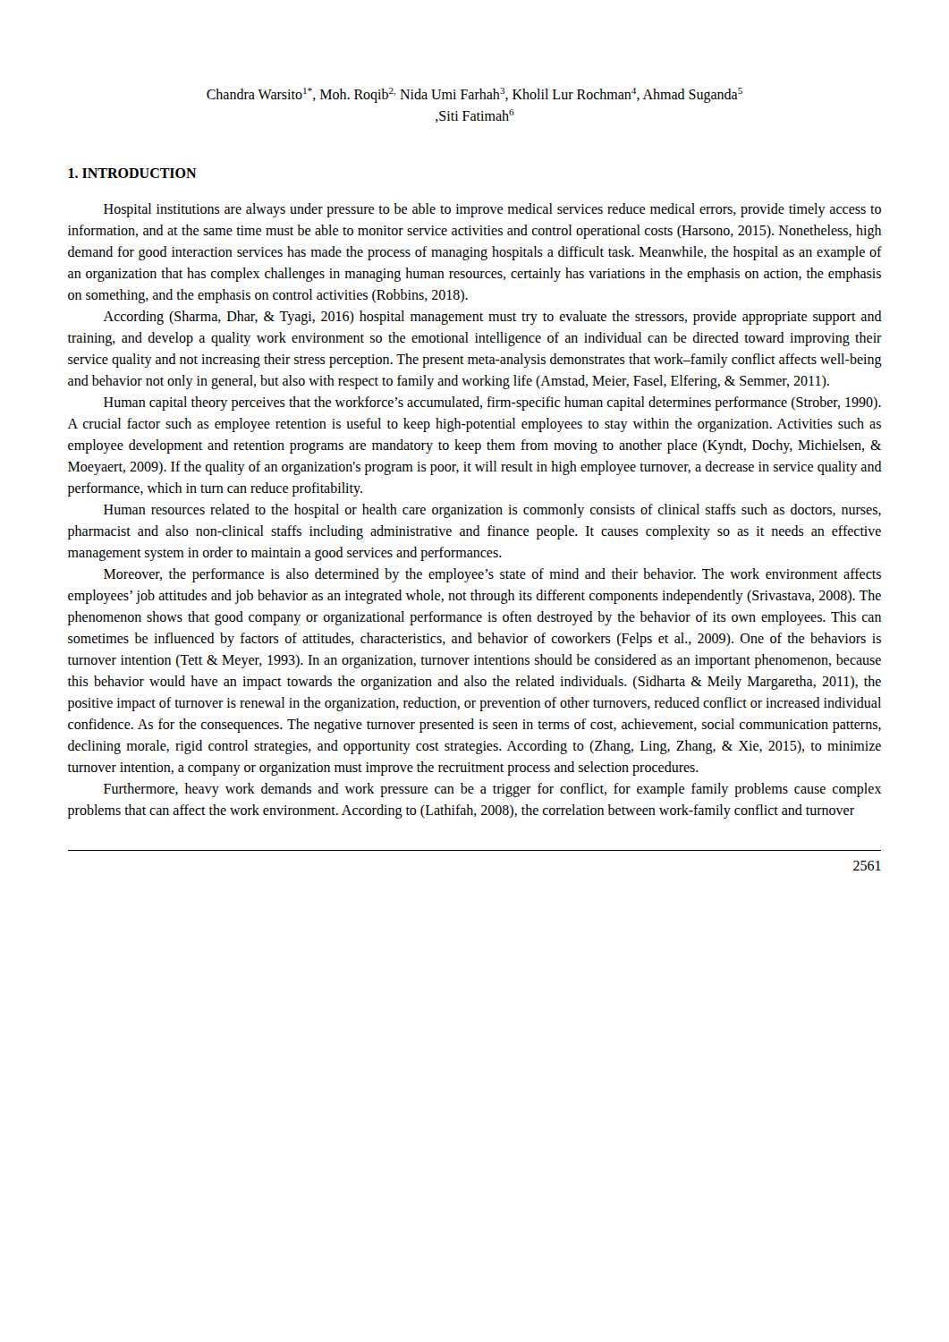Chandra Warsito1*, Moh. Roqib2, Nida Umi Farhah3, Kholil Lur Rochman4, Ahmad Suganda5
,Siti Fatimah6
1. INTRODUCTION
Hospital institutions are always under pressure to be able to improve medical services reduce medical errors, provide timely access to information, and at the same time must be able to monitor service activities and control operational costs (Harsono, 2015). Nonetheless, high demand for good interaction services has made the process of managing hospitals a difficult task. Meanwhile, the hospital as an example of an organization that has complex challenges in managing human resources, certainly has variations in the emphasis on action, the emphasis on something, and the emphasis on control activities (Robbins, 2018).
According (Sharma, Dhar, & Tyagi, 2016) hospital management must try to evaluate the stressors, provide appropriate support and training, and develop a quality work environment so the emotional intelligence of an individual can be directed toward improving their service quality and not increasing their stress perception. The present meta-analysis demonstrates that work–family conflict affects well-being and behavior not only in general, but also with respect to family and working life (Amstad, Meier, Fasel, Elfering, & Semmer, 2011).
Human capital theory perceives that the workforce’s accumulated, firm-specific human capital determines performance (Strober, 1990). A crucial factor such as employee retention is useful to keep high-potential employees to stay within the organization. Activities such as employee development and retention programs are mandatory to keep them from moving to another place (Kyndt, Dochy, Michielsen, & Moeyaert, 2009). If the quality of an organization's program is poor, it will result in high employee turnover, a decrease in service quality and performance, which in turn can reduce profitability.
Human resources related to the hospital or health care organization is commonly consists of clinical staffs such as doctors, nurses, pharmacist and also non-clinical staffs including administrative and finance people. It causes complexity so as it needs an effective management system in order to maintain a good services and performances.
Moreover, the performance is also determined by the employee’s state of mind and their behavior. The work environment affects employees’ job attitudes and job behavior as an integrated whole, not through its different components independently (Srivastava, 2008). The phenomenon shows that good company or organizational performance is often destroyed by the behavior of its own employees. This can sometimes be influenced by factors of attitudes, characteristics, and behavior of coworkers (Felps et al., 2009). One of the behaviors is turnover intention (Tett & Meyer, 1993). In an organization, turnover intentions should be considered as an important phenomenon, because this behavior would have an impact towards the organization and also the related individuals. (Sidharta & Meily Margaretha, 2011), the positive impact of turnover is renewal in the organization, reduction, or prevention of other turnovers, reduced conflict or increased individual confidence. As for the consequences. The negative turnover presented is seen in terms of cost, achievement, social communication patterns, declining morale, rigid control strategies, and opportunity cost strategies. According to (Zhang, Ling, Zhang, & Xie, 2015), to minimize turnover intention, a company or organization must improve the recruitment process and selection procedures.
Furthermore, heavy work demands and work pressure can be a trigger for conflict, for example family problems cause complex problems that can affect the work environment. According to (Lathifah, 2008), the correlation between work-family conflict and turnover
2561